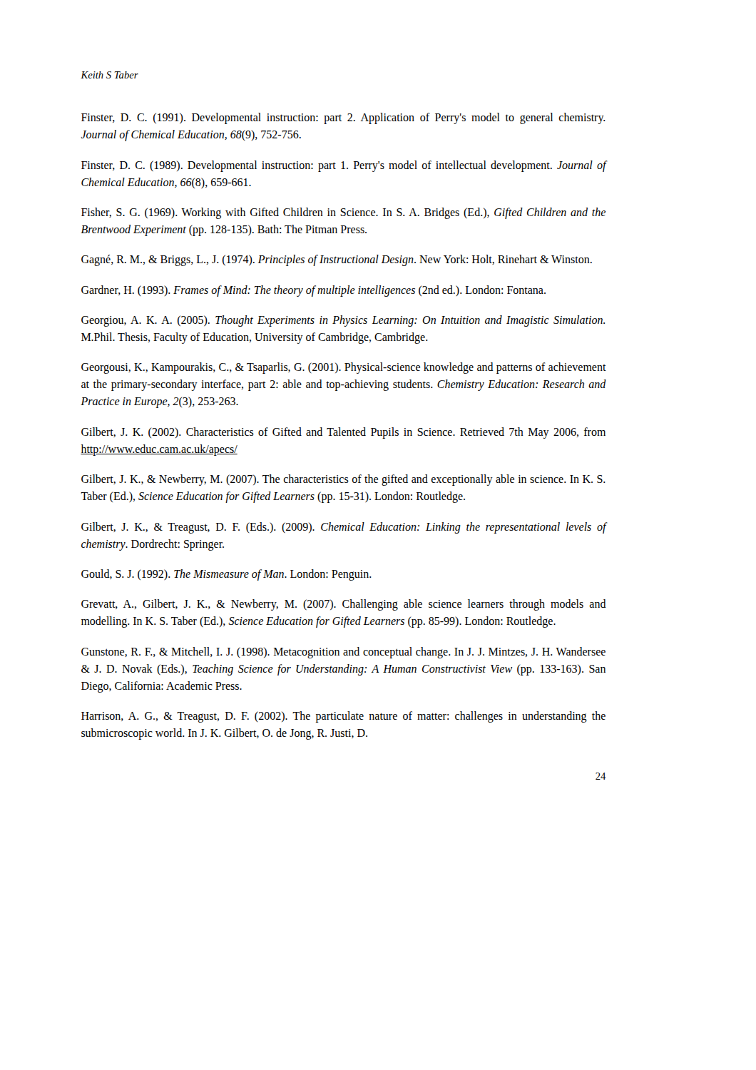Keith S Taber
Finster, D. C. (1991). Developmental instruction: part 2. Application of Perry's model to general chemistry. Journal of Chemical Education, 68(9), 752-756.
Finster, D. C. (1989). Developmental instruction: part 1. Perry's model of intellectual development. Journal of Chemical Education, 66(8), 659-661.
Fisher, S. G. (1969). Working with Gifted Children in Science. In S. A. Bridges (Ed.), Gifted Children and the Brentwood Experiment (pp. 128-135). Bath: The Pitman Press.
Gagné, R. M., & Briggs, L., J. (1974). Principles of Instructional Design. New York: Holt, Rinehart & Winston.
Gardner, H. (1993). Frames of Mind: The theory of multiple intelligences (2nd ed.). London: Fontana.
Georgiou, A. K. A. (2005). Thought Experiments in Physics Learning: On Intuition and Imagistic Simulation. M.Phil. Thesis, Faculty of Education, University of Cambridge, Cambridge.
Georgousi, K., Kampourakis, C., & Tsaparlis, G. (2001). Physical-science knowledge and patterns of achievement at the primary-secondary interface, part 2: able and top-achieving students. Chemistry Education: Research and Practice in Europe, 2(3), 253-263.
Gilbert, J. K. (2002). Characteristics of Gifted and Talented Pupils in Science. Retrieved 7th May 2006, from http://www.educ.cam.ac.uk/apecs/
Gilbert, J. K., & Newberry, M. (2007). The characteristics of the gifted and exceptionally able in science. In K. S. Taber (Ed.), Science Education for Gifted Learners (pp. 15-31). London: Routledge.
Gilbert, J. K., & Treagust, D. F. (Eds.). (2009). Chemical Education: Linking the representational levels of chemistry. Dordrecht: Springer.
Gould, S. J. (1992). The Mismeasure of Man. London: Penguin.
Grevatt, A., Gilbert, J. K., & Newberry, M. (2007). Challenging able science learners through models and modelling. In K. S. Taber (Ed.), Science Education for Gifted Learners (pp. 85-99). London: Routledge.
Gunstone, R. F., & Mitchell, I. J. (1998). Metacognition and conceptual change. In J. J. Mintzes, J. H. Wandersee & J. D. Novak (Eds.), Teaching Science for Understanding: A Human Constructivist View (pp. 133-163). San Diego, California: Academic Press.
Harrison, A. G., & Treagust, D. F. (2002). The particulate nature of matter: challenges in understanding the submicroscopic world. In J. K. Gilbert, O. de Jong, R. Justi, D.
24